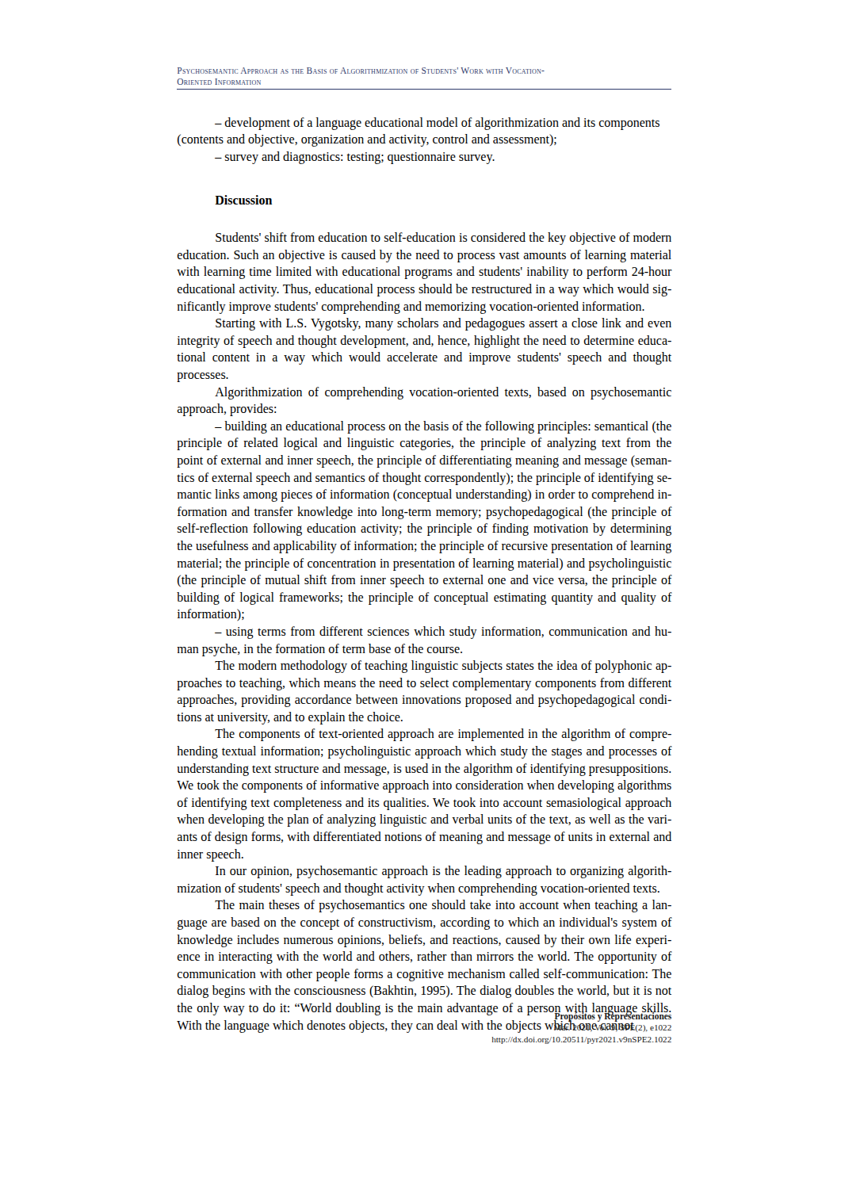Psychosemantic Approach as the Basis of Algorithmization of Students' Work with Vocation-
Oriented Information
– development of a language educational model of algorithmization and its components
(contents and objective, organization and activity, control and assessment);
– survey and diagnostics: testing; questionnaire survey.
Discussion
Students' shift from education to self-education is considered the key objective of modern education. Such an objective is caused by the need to process vast amounts of learning material with learning time limited with educational programs and students' inability to perform 24-hour educational activity. Thus, educational process should be restructured in a way which would significantly improve students' comprehending and memorizing vocation-oriented information.
Starting with L.S. Vygotsky, many scholars and pedagogues assert a close link and even integrity of speech and thought development, and, hence, highlight the need to determine educational content in a way which would accelerate and improve students' speech and thought processes.
Algorithmization of comprehending vocation-oriented texts, based on psychosemantic approach, provides:
– building an educational process on the basis of the following principles: semantical (the principle of related logical and linguistic categories, the principle of analyzing text from the point of external and inner speech, the principle of differentiating meaning and message (semantics of external speech and semantics of thought correspondently); the principle of identifying semantic links among pieces of information (conceptual understanding) in order to comprehend information and transfer knowledge into long-term memory; psychopedagogical (the principle of self-reflection following education activity; the principle of finding motivation by determining the usefulness and applicability of information; the principle of recursive presentation of learning material; the principle of concentration in presentation of learning material) and psycholinguistic (the principle of mutual shift from inner speech to external one and vice versa, the principle of building of logical frameworks; the principle of conceptual estimating quantity and quality of information);
– using terms from different sciences which study information, communication and human psyche, in the formation of term base of the course.
The modern methodology of teaching linguistic subjects states the idea of polyphonic approaches to teaching, which means the need to select complementary components from different approaches, providing accordance between innovations proposed and psychopedagogical conditions at university, and to explain the choice.
The components of text-oriented approach are implemented in the algorithm of comprehending textual information; psycholinguistic approach which study the stages and processes of understanding text structure and message, is used in the algorithm of identifying presuppositions. We took the components of informative approach into consideration when developing algorithms of identifying text completeness and its qualities. We took into account semasiological approach when developing the plan of analyzing linguistic and verbal units of the text, as well as the variants of design forms, with differentiated notions of meaning and message of units in external and inner speech.
In our opinion, psychosemantic approach is the leading approach to organizing algorithmization of students' speech and thought activity when comprehending vocation-oriented texts.
The main theses of psychosemantics one should take into account when teaching a language are based on the concept of constructivism, according to which an individual's system of knowledge includes numerous opinions, beliefs, and reactions, caused by their own life experience in interacting with the world and others, rather than mirrors the world. The opportunity of communication with other people forms a cognitive mechanism called self-communication: The dialog begins with the consciousness (Bakhtin, 1995). The dialog doubles the world, but it is not the only way to do it: “World doubling is the main advantage of a person with language skills. With the language which denotes objects, they can deal with the objects which one cannot
Propósitos y Representaciones
Mar. 2021, Vol. 9, SPE(2), e1022
http://dx.doi.org/10.20511/pyr2021.v9nSPE2.1022